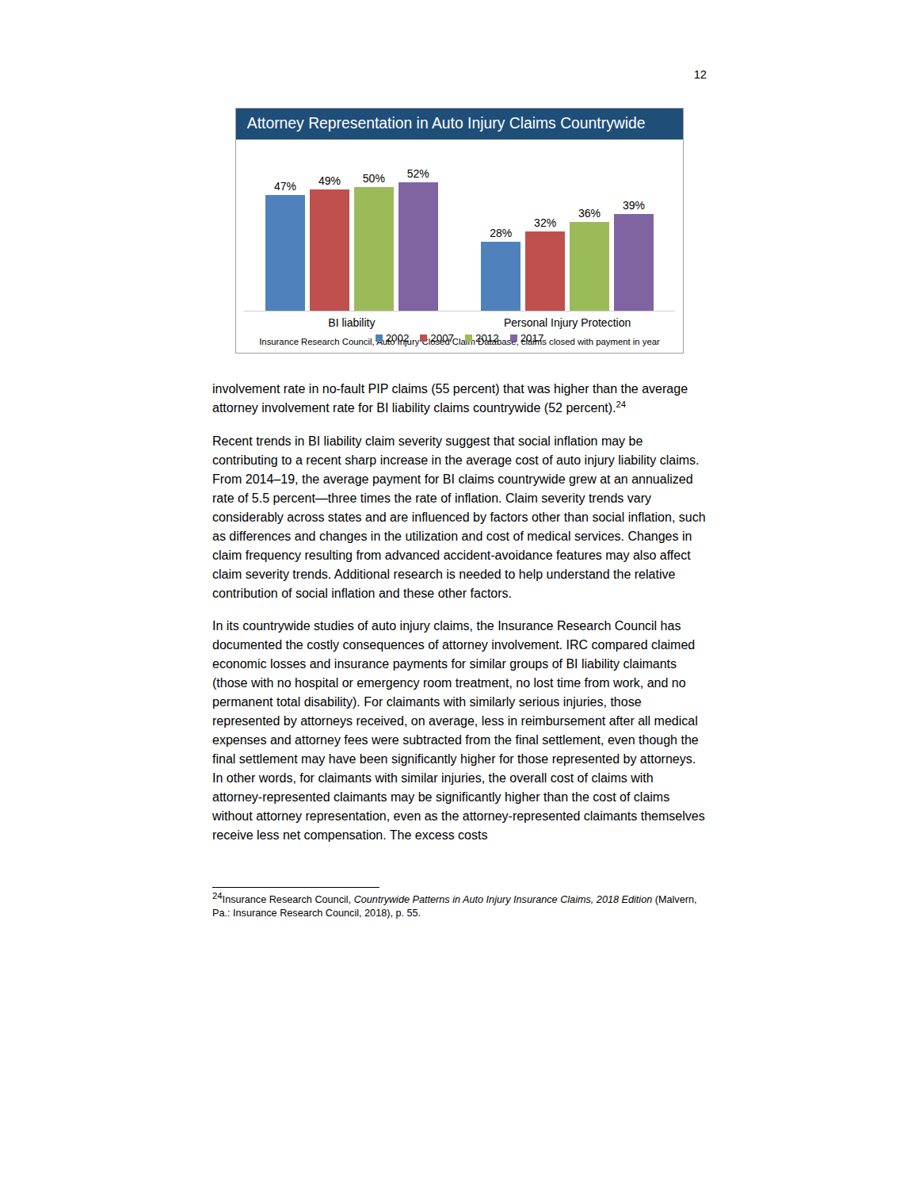12
Attorney Representation in Auto Injury Claims Countrywide
47%
49%
50%
52%
28%
32%
36%
39%
BI liability Personal Injury Protection
2002
2007
2012
2017
Insurance Research Council, Auto Injury Closed Claim Database, claims closed with payment in year
involvement rate in no-fault PIP claims (55 percent) that was higher than the average attorney involvement rate for BI liability claims countrywide (52 percent).24
Recent trends in BI liability claim severity suggest that social inflation may be contributing to a recent sharp increase in the average cost of auto injury liability claims. From 2014–19, the average payment for BI claims countrywide grew at an annualized rate of 5.5 percent—three times the rate of inflation. Claim severity trends vary considerably across states and are influenced by factors other than social inflation, such as differences and changes in the utilization and cost of medical services. Changes in claim frequency resulting from advanced accident-avoidance features may also affect claim severity trends. Additional research is needed to help understand the relative contribution of social inflation and these other factors.
In its countrywide studies of auto injury claims, the Insurance Research Council has documented the costly consequences of attorney involvement. IRC compared claimed economic losses and insurance payments for similar groups of BI liability claimants (those with no hospital or emergency room treatment, no lost time from work, and no permanent total disability). For claimants with similarly serious injuries, those represented by attorneys received, on average, less in reimbursement after all medical expenses and attorney fees were subtracted from the final settlement, even though the final settlement may have been significantly higher for those represented by attorneys. In other words, for claimants with similar injuries, the overall cost of claims with attorney-represented claimants may be significantly higher than the cost of claims without attorney representation, even as the attorney-represented claimants themselves receive less net compensation. The excess costs
24Insurance Research Council, Countrywide Patterns in Auto Injury Insurance Claims, 2018 Edition (Malvern, Pa.: Insurance Research Council, 2018), p. 55.